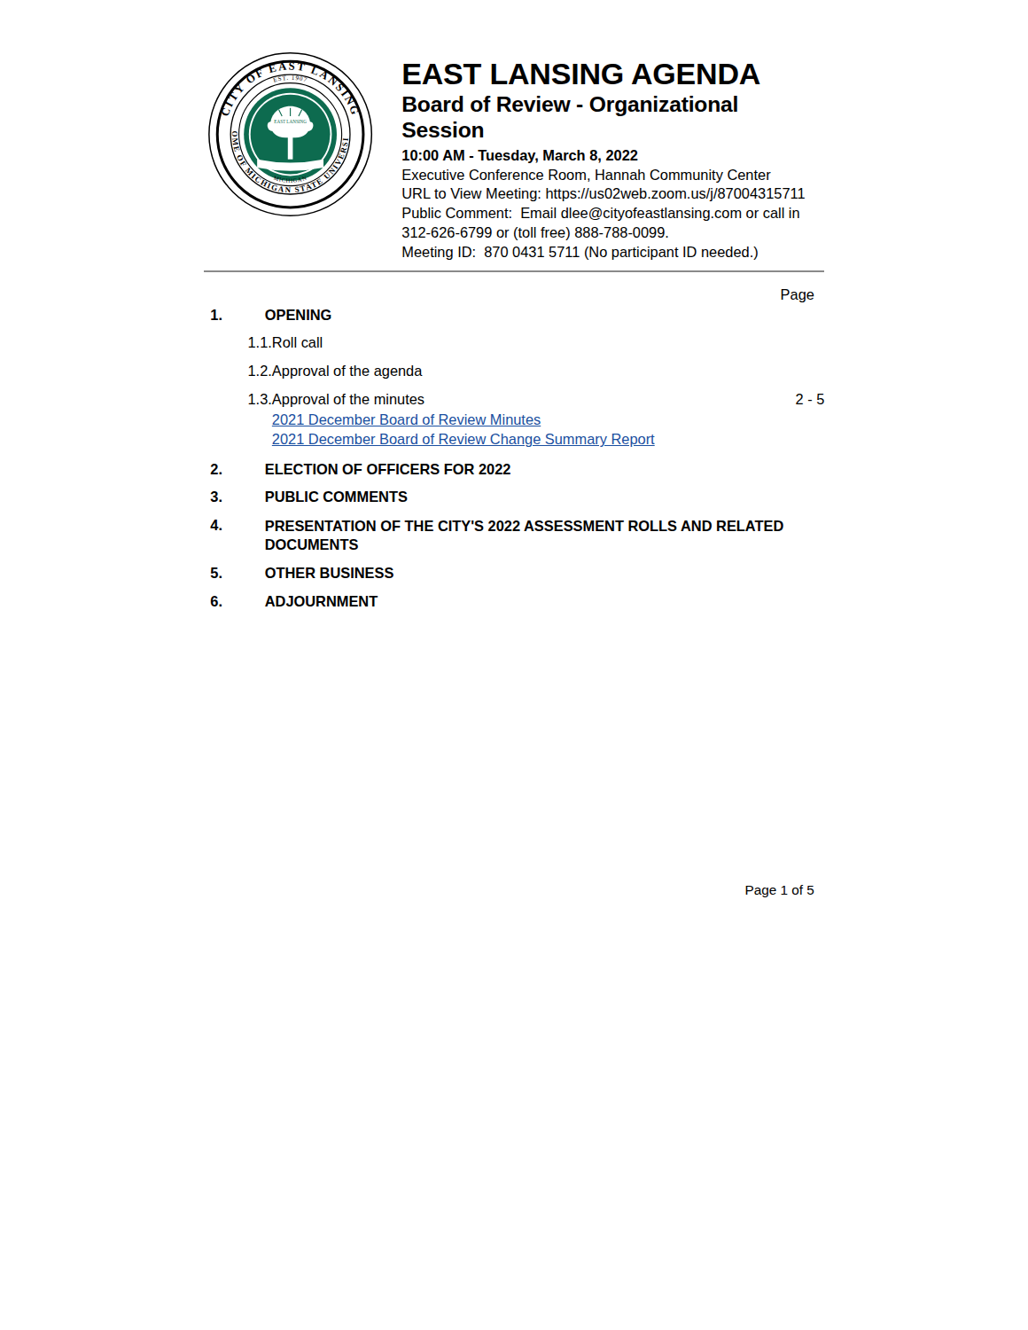CITY OF EAST LANSING HOME OF MICHIGAN STATE UNIVERSITY EST. 1907 MICHIGAN EAST LANSING
EAST LANSING AGENDA
Board of Review - Organizational Session
10:00 AM - Tuesday, March 8, 2022
Executive Conference Room, Hannah Community Center
URL to View Meeting: https://us02web.zoom.us/j/87004315711
Public Comment: Email dlee@cityofeastlansing.com or call in 312-626-6799 or (toll free) 888-788-0099.
Meeting ID: 870 0431 5711 (No participant ID needed.)
Page
1.
OPENING
1.1.
Roll call
1.2.
Approval of the agenda
1.3.
Approval of the minutes
2021 December Board of Review Minutes 2021 December Board of Review Change Summary Report
2 - 5
2.
ELECTION OF OFFICERS FOR 2022
3.
PUBLIC COMMENTS
4.
PRESENTATION OF THE CITY'S 2022 ASSESSMENT ROLLS AND RELATED DOCUMENTS
5.
OTHER BUSINESS
6.
ADJOURNMENT
Page 1 of 5